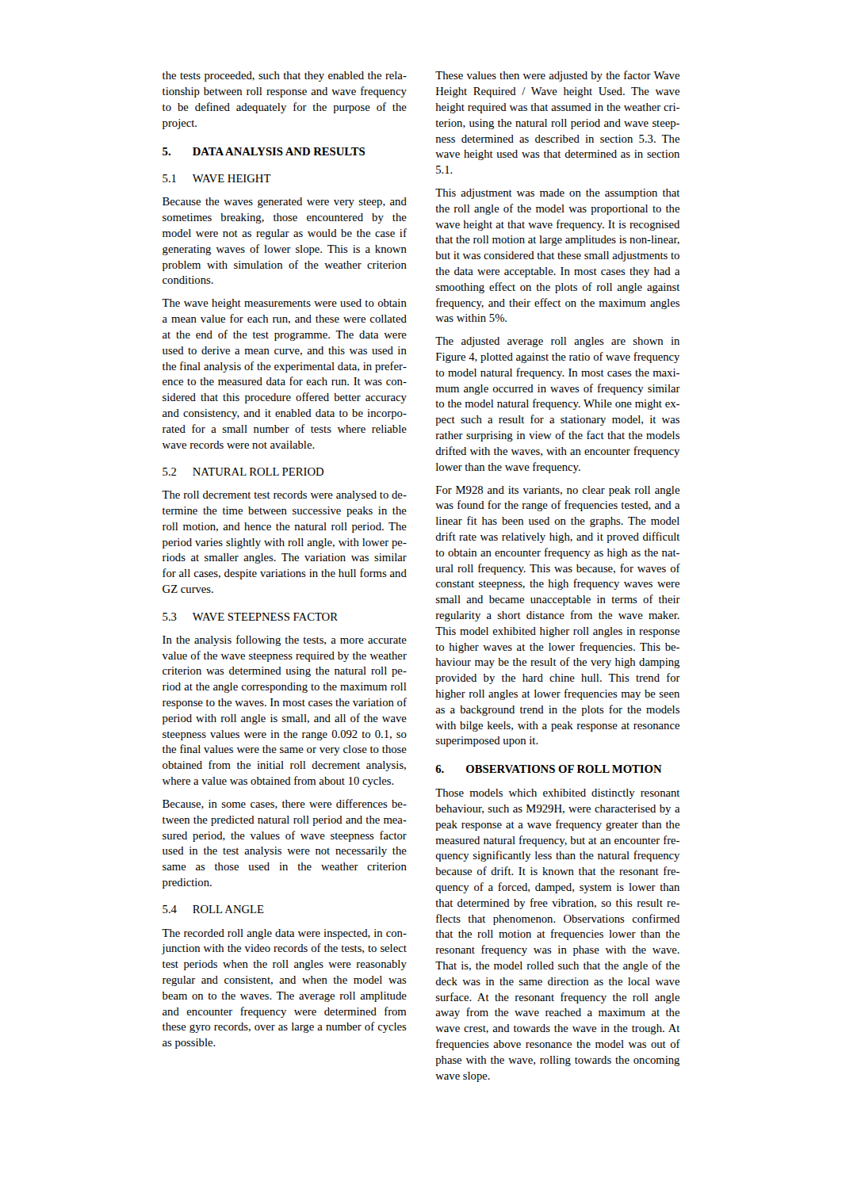the tests proceeded, such that they enabled the relationship between roll response and wave frequency to be defined adequately for the purpose of the project.
5. Data Analysis and Results
5.1 Wave Height
Because the waves generated were very steep, and sometimes breaking, those encountered by the model were not as regular as would be the case if generating waves of lower slope. This is a known problem with simulation of the weather criterion conditions.
The wave height measurements were used to obtain a mean value for each run, and these were collated at the end of the test programme. The data were used to derive a mean curve, and this was used in the final analysis of the experimental data, in preference to the measured data for each run. It was considered that this procedure offered better accuracy and consistency, and it enabled data to be incorporated for a small number of tests where reliable wave records were not available.
5.2 Natural Roll Period
The roll decrement test records were analysed to determine the time between successive peaks in the roll motion, and hence the natural roll period. The period varies slightly with roll angle, with lower periods at smaller angles. The variation was similar for all cases, despite variations in the hull forms and GZ curves.
5.3 Wave Steepness Factor
In the analysis following the tests, a more accurate value of the wave steepness required by the weather criterion was determined using the natural roll period at the angle corresponding to the maximum roll response to the waves. In most cases the variation of period with roll angle is small, and all of the wave steepness values were in the range 0.092 to 0.1, so the final values were the same or very close to those obtained from the initial roll decrement analysis, where a value was obtained from about 10 cycles.
Because, in some cases, there were differences between the predicted natural roll period and the measured period, the values of wave steepness factor used in the test analysis were not necessarily the same as those used in the weather criterion prediction.
5.4 Roll Angle
The recorded roll angle data were inspected, in conjunction with the video records of the tests, to select test periods when the roll angles were reasonably regular and consistent, and when the model was beam on to the waves. The average roll amplitude and encounter frequency were determined from these gyro records, over as large a number of cycles as possible.
These values then were adjusted by the factor Wave Height Required / Wave height Used. The wave height required was that assumed in the weather criterion, using the natural roll period and wave steepness determined as described in section 5.3. The wave height used was that determined as in section 5.1.
This adjustment was made on the assumption that the roll angle of the model was proportional to the wave height at that wave frequency. It is recognised that the roll motion at large amplitudes is non-linear, but it was considered that these small adjustments to the data were acceptable. In most cases they had a smoothing effect on the plots of roll angle against frequency, and their effect on the maximum angles was within 5%.
The adjusted average roll angles are shown in Figure 4, plotted against the ratio of wave frequency to model natural frequency. In most cases the maximum angle occurred in waves of frequency similar to the model natural frequency. While one might expect such a result for a stationary model, it was rather surprising in view of the fact that the models drifted with the waves, with an encounter frequency lower than the wave frequency.
For M928 and its variants, no clear peak roll angle was found for the range of frequencies tested, and a linear fit has been used on the graphs. The model drift rate was relatively high, and it proved difficult to obtain an encounter frequency as high as the natural roll frequency. This was because, for waves of constant steepness, the high frequency waves were small and became unacceptable in terms of their regularity a short distance from the wave maker. This model exhibited higher roll angles in response to higher waves at the lower frequencies. This behaviour may be the result of the very high damping provided by the hard chine hull. This trend for higher roll angles at lower frequencies may be seen as a background trend in the plots for the models with bilge keels, with a peak response at resonance superimposed upon it.
6. Observations of Roll Motion
Those models which exhibited distinctly resonant behaviour, such as M929H, were characterised by a peak response at a wave frequency greater than the measured natural frequency, but at an encounter frequency significantly less than the natural frequency because of drift. It is known that the resonant frequency of a forced, damped, system is lower than that determined by free vibration, so this result reflects that phenomenon. Observations confirmed that the roll motion at frequencies lower than the resonant frequency was in phase with the wave. That is, the model rolled such that the angle of the deck was in the same direction as the local wave surface. At the resonant frequency the roll angle away from the wave reached a maximum at the wave crest, and towards the wave in the trough. At frequencies above resonance the model was out of phase with the wave, rolling towards the oncoming wave slope.